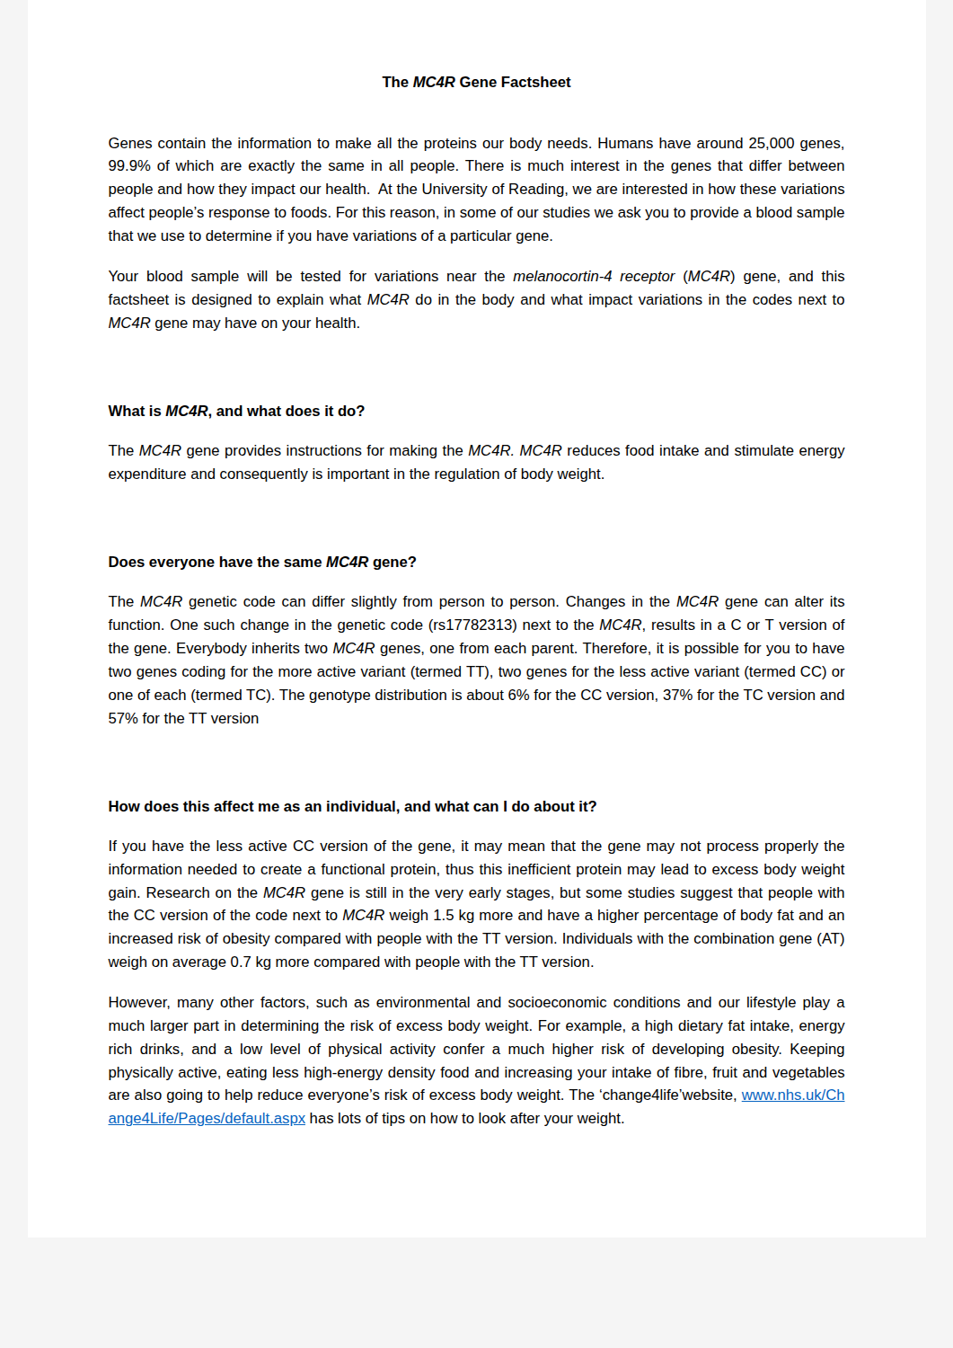The MC4R Gene Factsheet
Genes contain the information to make all the proteins our body needs. Humans have around 25,000 genes, 99.9% of which are exactly the same in all people. There is much interest in the genes that differ between people and how they impact our health. At the University of Reading, we are interested in how these variations affect people’s response to foods. For this reason, in some of our studies we ask you to provide a blood sample that we use to determine if you have variations of a particular gene.
Your blood sample will be tested for variations near the melanocortin-4 receptor (MC4R) gene, and this factsheet is designed to explain what MC4R do in the body and what impact variations in the codes next to MC4R gene may have on your health.
What is MC4R, and what does it do?
The MC4R gene provides instructions for making the MC4R. MC4R reduces food intake and stimulate energy expenditure and consequently is important in the regulation of body weight.
Does everyone have the same MC4R gene?
The MC4R genetic code can differ slightly from person to person. Changes in the MC4R gene can alter its function. One such change in the genetic code (rs17782313) next to the MC4R, results in a C or T version of the gene. Everybody inherits two MC4R genes, one from each parent. Therefore, it is possible for you to have two genes coding for the more active variant (termed TT), two genes for the less active variant (termed CC) or one of each (termed TC). The genotype distribution is about 6% for the CC version, 37% for the TC version and 57% for the TT version
How does this affect me as an individual, and what can I do about it?
If you have the less active CC version of the gene, it may mean that the gene may not process properly the information needed to create a functional protein, thus this inefficient protein may lead to excess body weight gain. Research on the MC4R gene is still in the very early stages, but some studies suggest that people with the CC version of the code next to MC4R weigh 1.5 kg more and have a higher percentage of body fat and an increased risk of obesity compared with people with the TT version. Individuals with the combination gene (AT) weigh on average 0.7 kg more compared with people with the TT version.
However, many other factors, such as environmental and socioeconomic conditions and our lifestyle play a much larger part in determining the risk of excess body weight. For example, a high dietary fat intake, energy rich drinks, and a low level of physical activity confer a much higher risk of developing obesity. Keeping physically active, eating less high-energy density food and increasing your intake of fibre, fruit and vegetables are also going to help reduce everyone’s risk of excess body weight. The ‘change4life’website, www.nhs.uk/Change4Life/Pages/default.aspx has lots of tips on how to look after your weight.